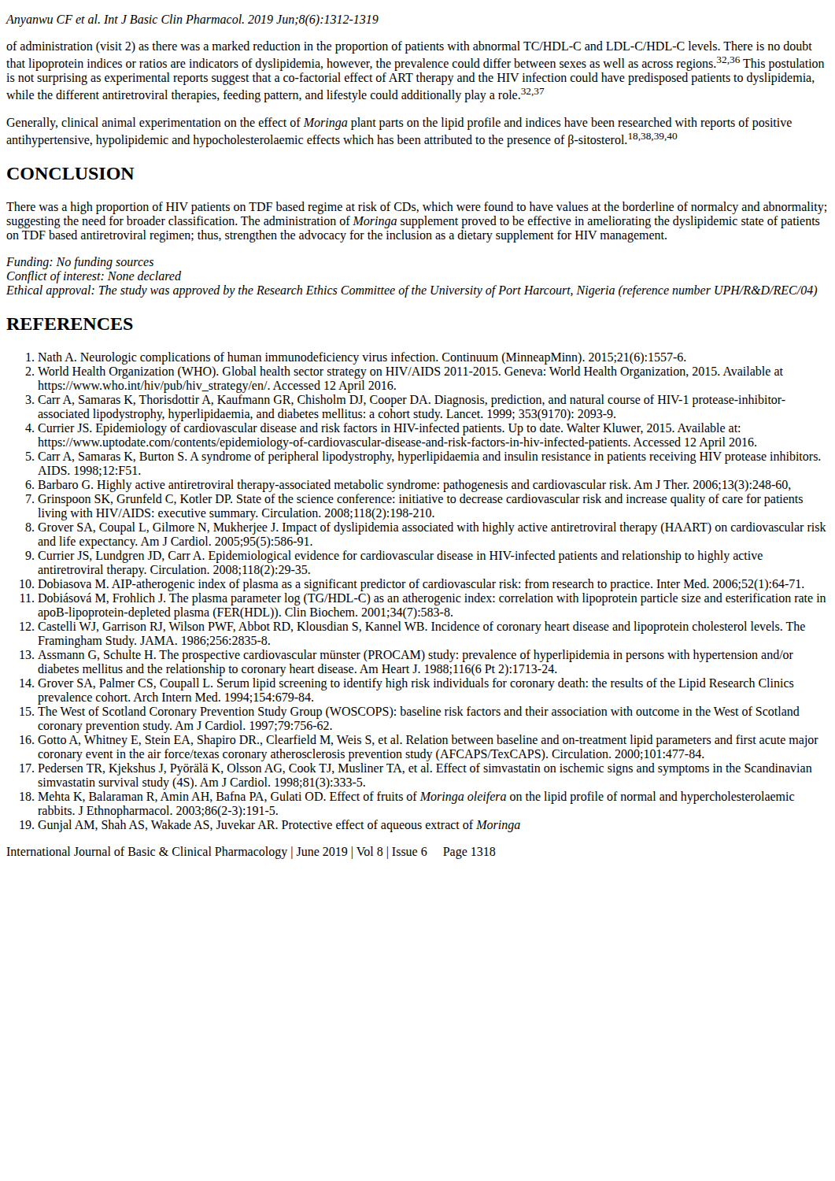Anyanwu CF et al. Int J Basic Clin Pharmacol. 2019 Jun;8(6):1312-1319
of administration (visit 2) as there was a marked reduction in the proportion of patients with abnormal TC/HDL-C and LDL-C/HDL-C levels. There is no doubt that lipoprotein indices or ratios are indicators of dyslipidemia, however, the prevalence could differ between sexes as well as across regions.32,36 This postulation is not surprising as experimental reports suggest that a co-factorial effect of ART therapy and the HIV infection could have predisposed patients to dyslipidemia, while the different antiretroviral therapies, feeding pattern, and lifestyle could additionally play a role.32,37
Generally, clinical animal experimentation on the effect of Moringa plant parts on the lipid profile and indices have been researched with reports of positive antihypertensive, hypolipidemic and hypocholesterolaemic effects which has been attributed to the presence of β-sitosterol.18,38,39,40
CONCLUSION
There was a high proportion of HIV patients on TDF based regime at risk of CDs, which were found to have values at the borderline of normalcy and abnormality; suggesting the need for broader classification. The administration of Moringa supplement proved to be effective in ameliorating the dyslipidemic state of patients on TDF based antiretroviral regimen; thus, strengthen the advocacy for the inclusion as a dietary supplement for HIV management.
Funding: No funding sources
Conflict of interest: None declared
Ethical approval: The study was approved by the Research Ethics Committee of the University of Port Harcourt, Nigeria (reference number UPH/R&D/REC/04)
REFERENCES
Nath A. Neurologic complications of human immunodeficiency virus infection. Continuum (MinneapMinn). 2015;21(6):1557-6.
World Health Organization (WHO). Global health sector strategy on HIV/AIDS 2011-2015. Geneva: World Health Organization, 2015. Available at https://www.who.int/hiv/pub/hiv_strategy/en/. Accessed 12 April 2016.
Carr A, Samaras K, Thorisdottir A, Kaufmann GR, Chisholm DJ, Cooper DA. Diagnosis, prediction, and natural course of HIV-1 protease-inhibitor-associated lipodystrophy, hyperlipidaemia, and diabetes mellitus: a cohort study. Lancet. 1999; 353(9170): 2093-9.
Currier JS. Epidemiology of cardiovascular disease and risk factors in HIV-infected patients. Up to date. Walter Kluwer, 2015. Available at: https://www.uptodate.com/contents/epidemiology-of-cardiovascular-disease-and-risk-factors-in-hiv-infected-patients. Accessed 12 April 2016.
Carr A, Samaras K, Burton S. A syndrome of peripheral lipodystrophy, hyperlipidaemia and insulin resistance in patients receiving HIV protease inhibitors. AIDS. 1998;12:F51.
Barbaro G. Highly active antiretroviral therapy-associated metabolic syndrome: pathogenesis and cardiovascular risk. Am J Ther. 2006;13(3):248-60,
Grinspoon SK, Grunfeld C, Kotler DP. State of the science conference: initiative to decrease cardiovascular risk and increase quality of care for patients living with HIV/AIDS: executive summary. Circulation. 2008;118(2):198-210.
Grover SA, Coupal L, Gilmore N, Mukherjee J. Impact of dyslipidemia associated with highly active antiretroviral therapy (HAART) on cardiovascular risk and life expectancy. Am J Cardiol. 2005;95(5):586-91.
Currier JS, Lundgren JD, Carr A. Epidemiological evidence for cardiovascular disease in HIV-infected patients and relationship to highly active antiretroviral therapy. Circulation. 2008;118(2):29-35.
Dobiasova M. AIP-atherogenic index of plasma as a significant predictor of cardiovascular risk: from research to practice. Inter Med. 2006;52(1):64-71.
Dobiásová M, Frohlich J. The plasma parameter log (TG/HDL-C) as an atherogenic index: correlation with lipoprotein particle size and esterification rate in apoB-lipoprotein-depleted plasma (FER(HDL)). Clin Biochem. 2001;34(7):583-8.
Castelli WJ, Garrison RJ, Wilson PWF, Abbot RD, Klousdian S, Kannel WB. Incidence of coronary heart disease and lipoprotein cholesterol levels. The Framingham Study. JAMA. 1986;256:2835-8.
Assmann G, Schulte H. The prospective cardiovascular münster (PROCAM) study: prevalence of hyperlipidemia in persons with hypertension and/or diabetes mellitus and the relationship to coronary heart disease. Am Heart J. 1988;116(6 Pt 2):1713-24.
Grover SA, Palmer CS, Coupall L. Serum lipid screening to identify high risk individuals for coronary death: the results of the Lipid Research Clinics prevalence cohort. Arch Intern Med. 1994;154:679-84.
The West of Scotland Coronary Prevention Study Group (WOSCOPS): baseline risk factors and their association with outcome in the West of Scotland coronary prevention study. Am J Cardiol. 1997;79:756-62.
Gotto A, Whitney E, Stein EA, Shapiro DR., Clearfield M, Weis S, et al. Relation between baseline and on-treatment lipid parameters and first acute major coronary event in the air force/texas coronary atherosclerosis prevention study (AFCAPS/TexCAPS). Circulation. 2000;101:477-84.
Pedersen TR, Kjekshus J, Pyörälä K, Olsson AG, Cook TJ, Musliner TA, et al. Effect of simvastatin on ischemic signs and symptoms in the Scandinavian simvastatin survival study (4S). Am J Cardiol. 1998;81(3):333-5.
Mehta K, Balaraman R, Amin AH, Bafna PA, Gulati OD. Effect of fruits of Moringa oleifera on the lipid profile of normal and hypercholesterolaemic rabbits. J Ethnopharmacol. 2003;86(2-3):191-5.
Gunjal AM, Shah AS, Wakade AS, Juvekar AR. Protective effect of aqueous extract of Moringa
International Journal of Basic & Clinical Pharmacology | June 2019 | Vol 8 | Issue 6 Page 1318